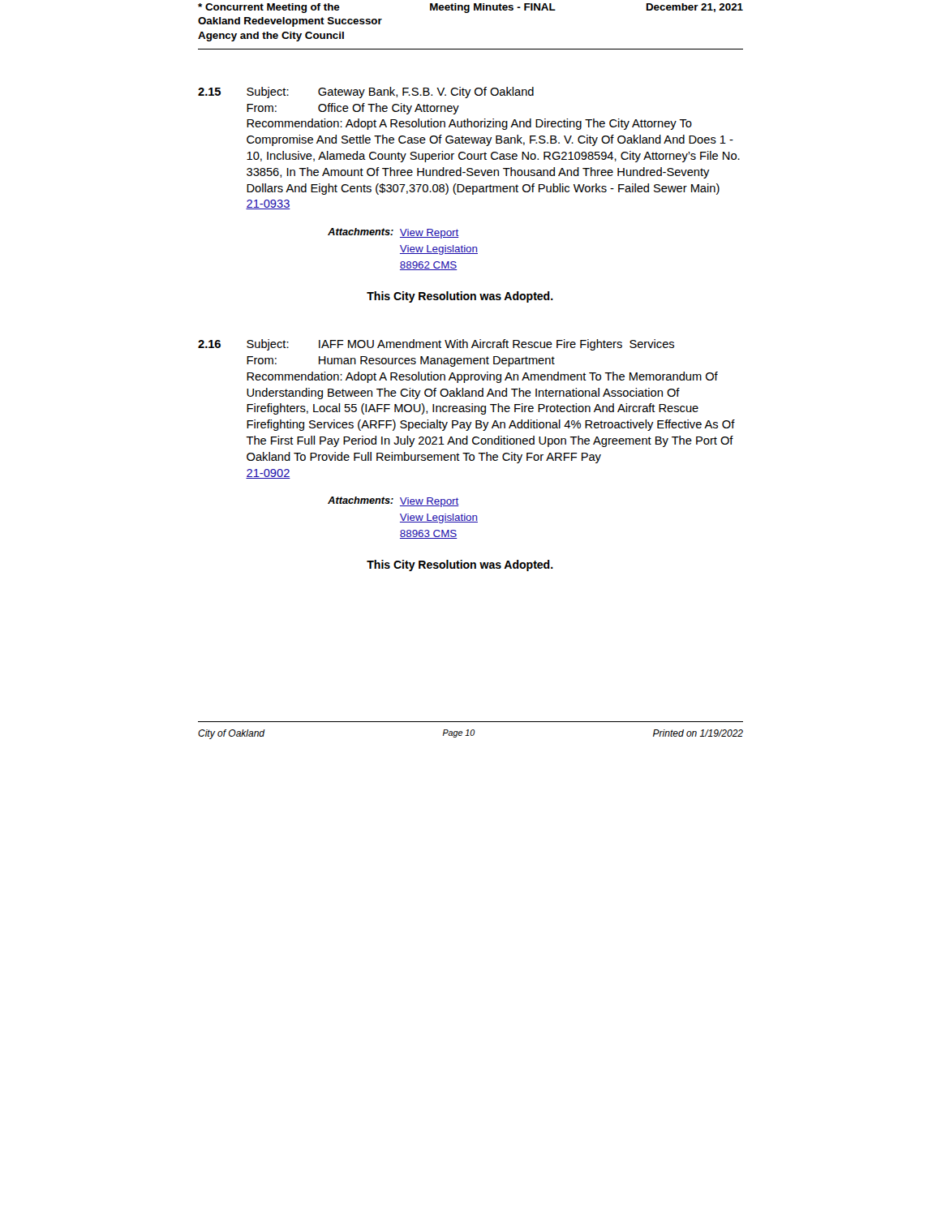* Concurrent Meeting of the
Oakland Redevelopment Successor
Agency and the City Council
Meeting Minutes - FINAL
December 21, 2021
2.15
Subject:
Gateway Bank, F.S.B. V. City Of Oakland
From:
Office Of The City Attorney
Recommendation: Adopt A Resolution Authorizing And Directing The City Attorney To Compromise And Settle The Case Of Gateway Bank, F.S.B. V. City Of Oakland And Does 1 - 10, Inclusive, Alameda County Superior Court Case No. RG21098594, City Attorney’s File No. 33856, In The Amount Of Three Hundred-Seven Thousand And Three Hundred-Seventy Dollars And Eight Cents ($307,370.08) (Department Of Public Works - Failed Sewer Main)
21-0933
Attachments:
View Report
View Legislation
88962 CMS
This City Resolution was Adopted.
2.16
Subject:
IAFF MOU Amendment With Aircraft Rescue Fire Fighters Services
From:
Human Resources Management Department
Recommendation: Adopt A Resolution Approving An Amendment To The Memorandum Of Understanding Between The City Of Oakland And The International Association Of Firefighters, Local 55 (IAFF MOU), Increasing The Fire Protection And Aircraft Rescue Firefighting Services (ARFF) Specialty Pay By An Additional 4% Retroactively Effective As Of The First Full Pay Period In July 2021 And Conditioned Upon The Agreement By The Port Of Oakland To Provide Full Reimbursement To The City For ARFF Pay
21-0902
Attachments:
View Report
View Legislation
88963 CMS
This City Resolution was Adopted.
City of Oakland
Page 10
Printed on 1/19/2022